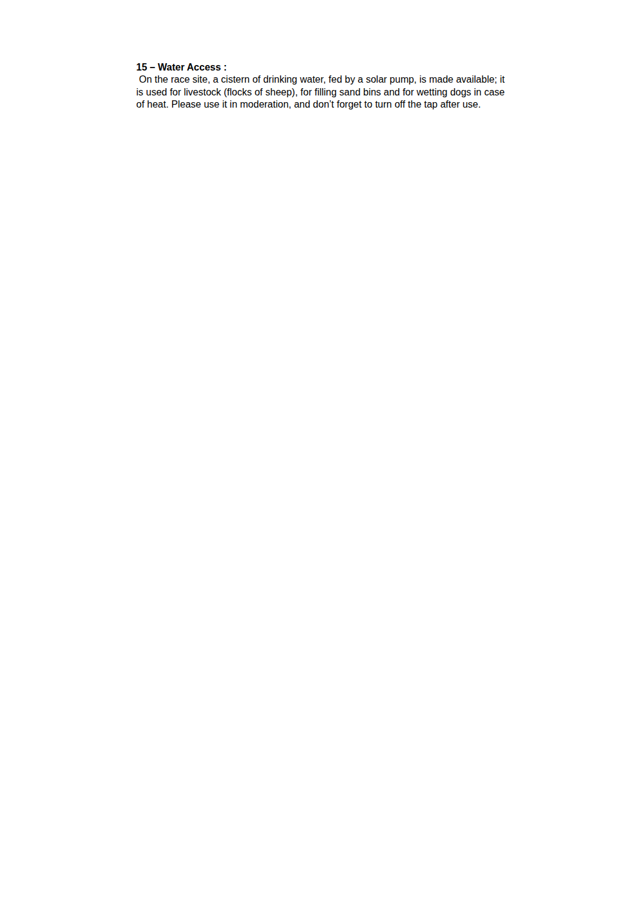15 – Water Access :
On the race site, a cistern of drinking water, fed by a solar pump, is made available; it is used for livestock (flocks of sheep), for filling sand bins and for wetting dogs in case of heat. Please use it in moderation, and don’t forget to turn off the tap after use.